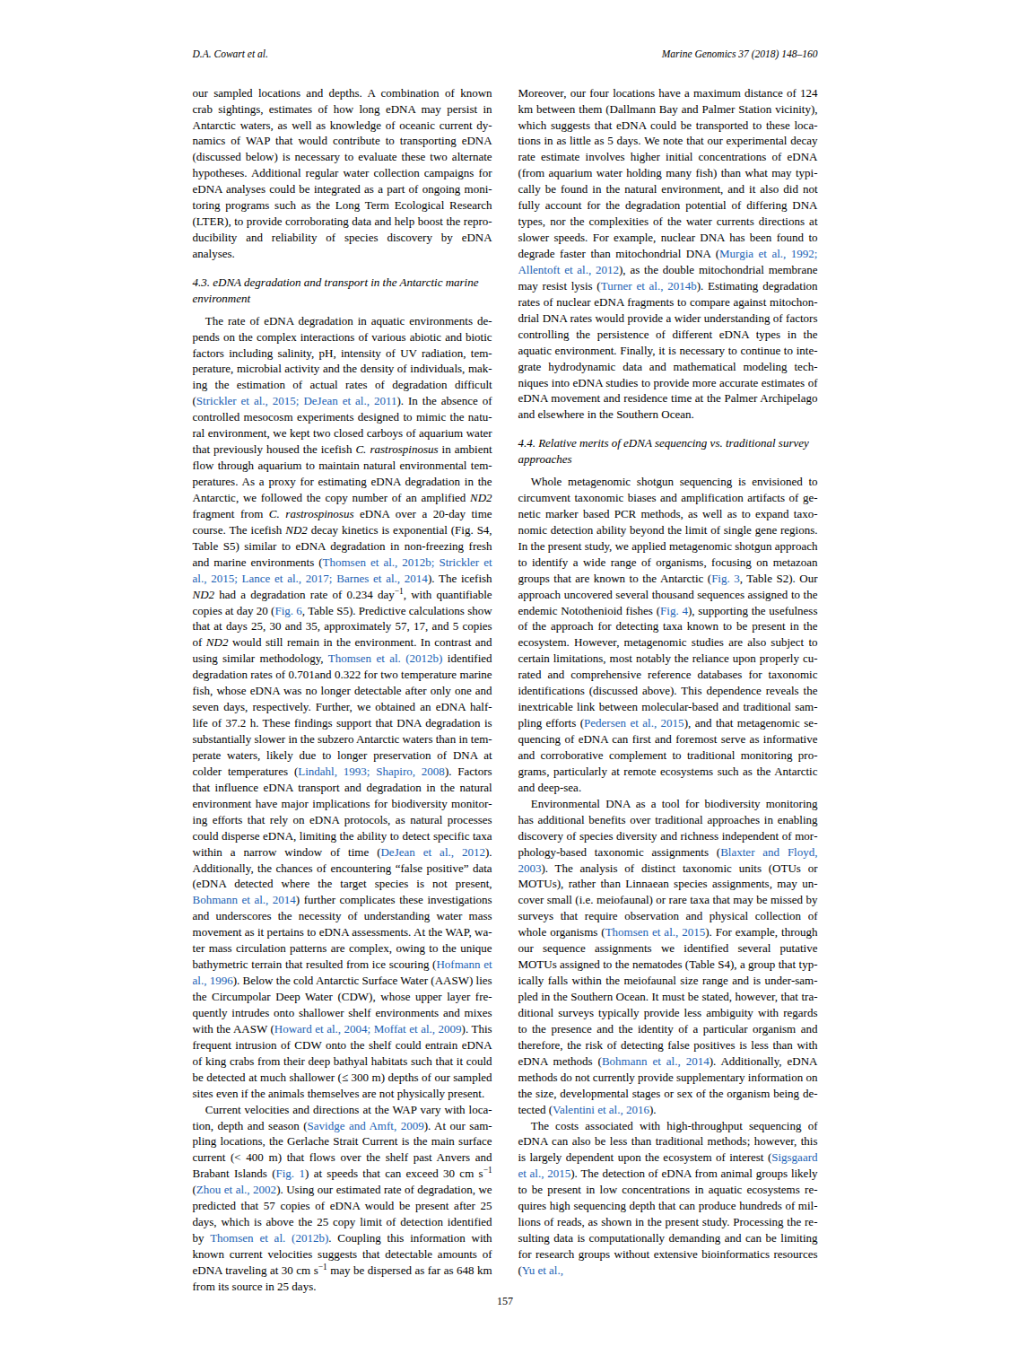D.A. Cowart et al.
Marine Genomics 37 (2018) 148–160
our sampled locations and depths. A combination of known crab sightings, estimates of how long eDNA may persist in Antarctic waters, as well as knowledge of oceanic current dynamics of WAP that would contribute to transporting eDNA (discussed below) is necessary to evaluate these two alternate hypotheses. Additional regular water collection campaigns for eDNA analyses could be integrated as a part of ongoing monitoring programs such as the Long Term Ecological Research (LTER), to provide corroborating data and help boost the reproducibility and reliability of species discovery by eDNA analyses.
4.3. eDNA degradation and transport in the Antarctic marine environment
The rate of eDNA degradation in aquatic environments depends on the complex interactions of various abiotic and biotic factors including salinity, pH, intensity of UV radiation, temperature, microbial activity and the density of individuals, making the estimation of actual rates of degradation difficult (Strickler et al., 2015; DeJean et al., 2011). In the absence of controlled mesocosm experiments designed to mimic the natural environment, we kept two closed carboys of aquarium water that previously housed the icefish C. rastrospinosus in ambient flow through aquarium to maintain natural environmental temperatures. As a proxy for estimating eDNA degradation in the Antarctic, we followed the copy number of an amplified ND2 fragment from C. rastrospinosus eDNA over a 20-day time course. The icefish ND2 decay kinetics is exponential (Fig. S4, Table S5) similar to eDNA degradation in non-freezing fresh and marine environments (Thomsen et al., 2012b; Strickler et al., 2015; Lance et al., 2017; Barnes et al., 2014). The icefish ND2 had a degradation rate of 0.234 day−1, with quantifiable copies at day 20 (Fig. 6, Table S5). Predictive calculations show that at days 25, 30 and 35, approximately 57, 17, and 5 copies of ND2 would still remain in the environment. In contrast and using similar methodology, Thomsen et al. (2012b) identified degradation rates of 0.701and 0.322 for two temperature marine fish, whose eDNA was no longer detectable after only one and seven days, respectively. Further, we obtained an eDNA half-life of 37.2 h. These findings support that DNA degradation is substantially slower in the subzero Antarctic waters than in temperate waters, likely due to longer preservation of DNA at colder temperatures (Lindahl, 1993; Shapiro, 2008). Factors that influence eDNA transport and degradation in the natural environment have major implications for biodiversity monitoring efforts that rely on eDNA protocols, as natural processes could disperse eDNA, limiting the ability to detect specific taxa within a narrow window of time (DeJean et al., 2012). Additionally, the chances of encountering “false positive” data (eDNA detected where the target species is not present, Bohmann et al., 2014) further complicates these investigations and underscores the necessity of understanding water mass movement as it pertains to eDNA assessments. At the WAP, water mass circulation patterns are complex, owing to the unique bathymetric terrain that resulted from ice scouring (Hofmann et al., 1996). Below the cold Antarctic Surface Water (AASW) lies the Circumpolar Deep Water (CDW), whose upper layer frequently intrudes onto shallower shelf environments and mixes with the AASW (Howard et al., 2004; Moffat et al., 2009). This frequent intrusion of CDW onto the shelf could entrain eDNA of king crabs from their deep bathyal habitats such that it could be detected at much shallower (≤ 300 m) depths of our sampled sites even if the animals themselves are not physically present.
Current velocities and directions at the WAP vary with location, depth and season (Savidge and Amft, 2009). At our sampling locations, the Gerlache Strait Current is the main surface current (< 400 m) that flows over the shelf past Anvers and Brabant Islands (Fig. 1) at speeds that can exceed 30 cm s−1 (Zhou et al., 2002). Using our estimated rate of degradation, we predicted that 57 copies of eDNA would be present after 25 days, which is above the 25 copy limit of detection identified by Thomsen et al. (2012b). Coupling this information with known current velocities suggests that detectable amounts of eDNA traveling at 30 cm s−1 may be dispersed as far as 648 km from its source in 25 days.
Moreover, our four locations have a maximum distance of 124 km between them (Dallmann Bay and Palmer Station vicinity), which suggests that eDNA could be transported to these locations in as little as 5 days. We note that our experimental decay rate estimate involves higher initial concentrations of eDNA (from aquarium water holding many fish) than what may typically be found in the natural environment, and it also did not fully account for the degradation potential of differing DNA types, nor the complexities of the water currents directions at slower speeds. For example, nuclear DNA has been found to degrade faster than mitochondrial DNA (Murgia et al., 1992; Allentoft et al., 2012), as the double mitochondrial membrane may resist lysis (Turner et al., 2014b). Estimating degradation rates of nuclear eDNA fragments to compare against mitochondrial DNA rates would provide a wider understanding of factors controlling the persistence of different eDNA types in the aquatic environment. Finally, it is necessary to continue to integrate hydrodynamic data and mathematical modeling techniques into eDNA studies to provide more accurate estimates of eDNA movement and residence time at the Palmer Archipelago and elsewhere in the Southern Ocean.
4.4. Relative merits of eDNA sequencing vs. traditional survey approaches
Whole metagenomic shotgun sequencing is envisioned to circumvent taxonomic biases and amplification artifacts of genetic marker based PCR methods, as well as to expand taxonomic detection ability beyond the limit of single gene regions. In the present study, we applied metagenomic shotgun approach to identify a wide range of organisms, focusing on metazoan groups that are known to the Antarctic (Fig. 3, Table S2). Our approach uncovered several thousand sequences assigned to the endemic Notothenioid fishes (Fig. 4), supporting the usefulness of the approach for detecting taxa known to be present in the ecosystem. However, metagenomic studies are also subject to certain limitations, most notably the reliance upon properly curated and comprehensive reference databases for taxonomic identifications (discussed above). This dependence reveals the inextricable link between molecular-based and traditional sampling efforts (Pedersen et al., 2015), and that metagenomic sequencing of eDNA can first and foremost serve as informative and corroborative complement to traditional monitoring programs, particularly at remote ecosystems such as the Antarctic and deep-sea.
Environmental DNA as a tool for biodiversity monitoring has additional benefits over traditional approaches in enabling discovery of species diversity and richness independent of morphology-based taxonomic assignments (Blaxter and Floyd, 2003). The analysis of distinct taxonomic units (OTUs or MOTUs), rather than Linnaean species assignments, may uncover small (i.e. meiofaunal) or rare taxa that may be missed by surveys that require observation and physical collection of whole organisms (Thomsen et al., 2015). For example, through our sequence assignments we identified several putative MOTUs assigned to the nematodes (Table S4), a group that typically falls within the meiofaunal size range and is under-sampled in the Southern Ocean. It must be stated, however, that traditional surveys typically provide less ambiguity with regards to the presence and the identity of a particular organism and therefore, the risk of detecting false positives is less than with eDNA methods (Bohmann et al., 2014). Additionally, eDNA methods do not currently provide supplementary information on the size, developmental stages or sex of the organism being detected (Valentini et al., 2016).
The costs associated with high-throughput sequencing of eDNA can also be less than traditional methods; however, this is largely dependent upon the ecosystem of interest (Sigsgaard et al., 2015). The detection of eDNA from animal groups likely to be present in low concentrations in aquatic ecosystems requires high sequencing depth that can produce hundreds of millions of reads, as shown in the present study. Processing the resulting data is computationally demanding and can be limiting for research groups without extensive bioinformatics resources (Yu et al.,
157